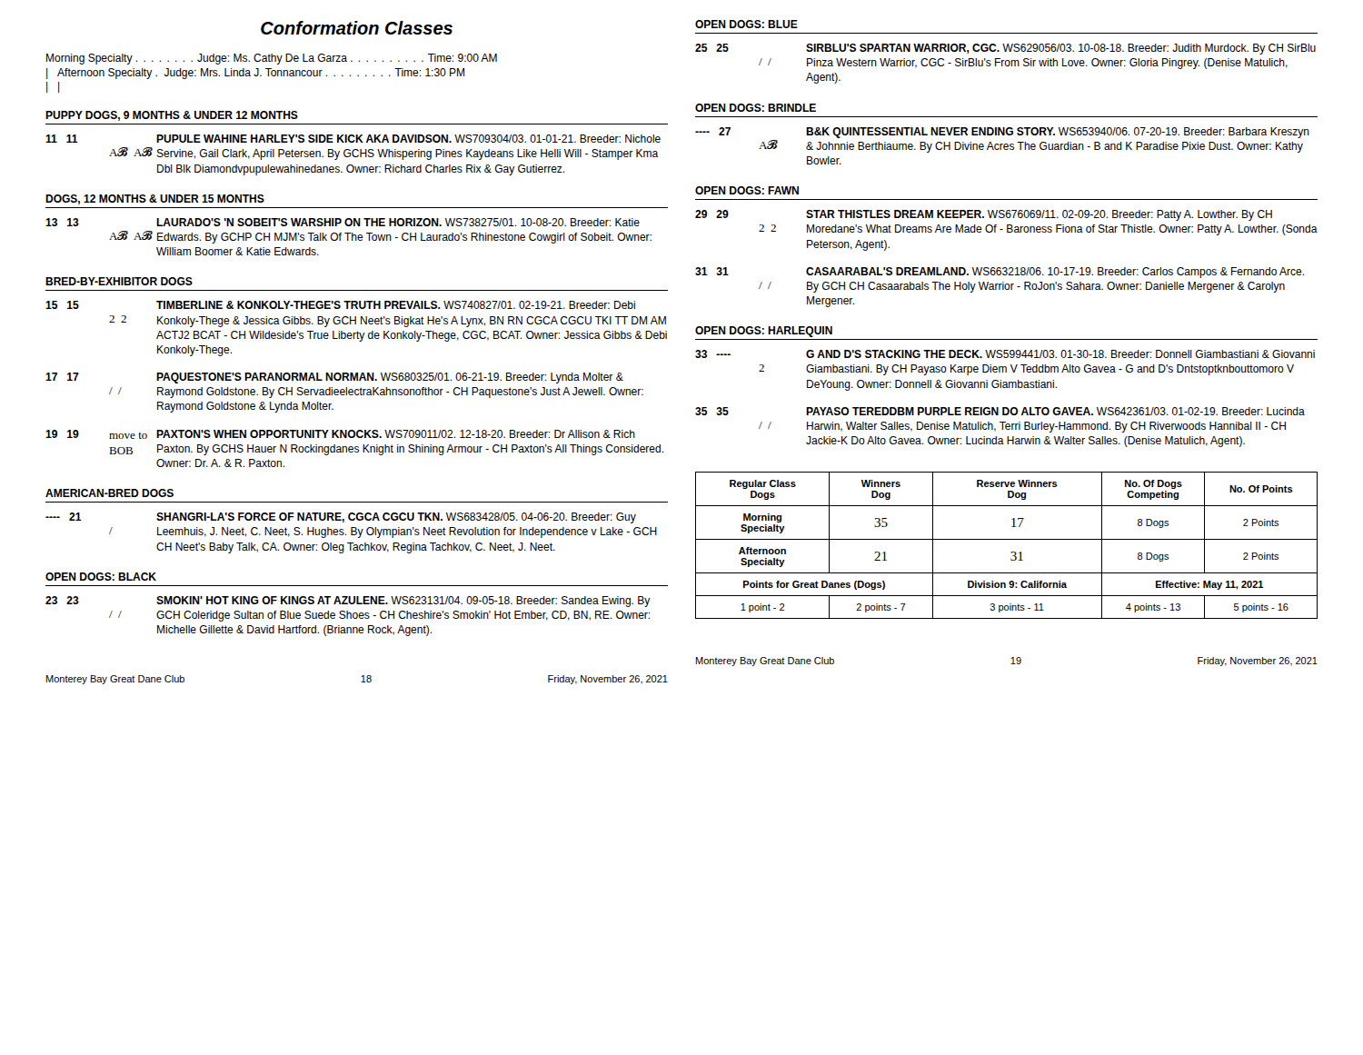Conformation Classes
Morning Specialty . . . . . . . . Judge: Ms. Cathy De La Garza . . . . . . . . . . Time: 9:00 AM
| Afternoon Specialty . Judge: Mrs. Linda J. Tonnancour . . . . . . . . . Time: 1:30 PM
| |
Puppy Dogs, 9 Months & Under 12 Months
11 11
A𝓑 A𝓑
PUPULE WAHINE HARLEY'S SIDE KICK AKA DAVIDSON. WS709304/03. 01-01-21. Breeder: Nichole Servine, Gail Clark, April Petersen. By GCHS Whispering Pines Kaydeans Like Helli Will - Stamper Kma Dbl Blk Diamondvpupulewahinedanes. Owner: Richard Charles Rix & Gay Gutierrez.
Dogs, 12 Months & Under 15 Months
13 13
A𝓑 A𝓑
LAURADO'S 'N SOBEIT'S WARSHIP ON THE HORIZON. WS738275/01. 10-08-20. Breeder: Katie Edwards. By GCHP CH MJM's Talk Of The Town - CH Laurado's Rhinestone Cowgirl of Sobeit. Owner: William Boomer & Katie Edwards.
Bred-By-Exhibitor Dogs
15 15
2 2
TIMBERLINE & KONKOLY-THEGE'S TRUTH PREVAILS. WS740827/01. 02-19-21. Breeder: Debi Konkoly-Thege & Jessica Gibbs. By GCH Neet's Bigkat He's A Lynx, BN RN CGCA CGCU TKI TT DM AM ACTJ2 BCAT - CH Wildeside's True Liberty de Konkoly-Thege, CGC, BCAT. Owner: Jessica Gibbs & Debi Konkoly-Thege.
17 17
/ /
PAQUESTONE'S PARANORMAL NORMAN. WS680325/01. 06-21-19. Breeder: Lynda Molter & Raymond Goldstone. By CH ServadieelectraKahnsonofthor - CH Paquestone's Just A Jewell. Owner: Raymond Goldstone & Lynda Molter.
19 19
move to
BOB
PAXTON'S WHEN OPPORTUNITY KNOCKS. WS709011/02. 12-18-20. Breeder: Dr Allison & Rich Paxton. By GCHS Hauer N Rockingdanes Knight in Shining Armour - CH Paxton's All Things Considered. Owner: Dr. A. & R. Paxton.
American-Bred Dogs
---- 21
/
SHANGRI-LA'S FORCE OF NATURE, CGCA CGCU TKN. WS683428/05. 04-06-20. Breeder: Guy Leemhuis, J. Neet, C. Neet, S. Hughes. By Olympian's Neet Revolution for Independence v Lake - GCH CH Neet's Baby Talk, CA. Owner: Oleg Tachkov, Regina Tachkov, C. Neet, J. Neet.
Open Dogs: Black
23 23
/ /
SMOKIN' HOT KING OF KINGS AT AZULENE. WS623131/04. 09-05-18. Breeder: Sandea Ewing. By GCH Coleridge Sultan of Blue Suede Shoes - CH Cheshire's Smokin' Hot Ember, CD, BN, RE. Owner: Michelle Gillette & David Hartford. (Brianne Rock, Agent).
Monterey Bay Great Dane Club
18
Friday, November 26, 2021
Open Dogs: Blue
25 25
/ /
SIRBLU'S SPARTAN WARRIOR, CGC. WS629056/03. 10-08-18. Breeder: Judith Murdock. By CH SirBlu Pinza Western Warrior, CGC - SirBlu's From Sir with Love. Owner: Gloria Pingrey. (Denise Matulich, Agent).
Open Dogs: Brindle
---- 27
A𝓑
B&K QUINTESSENTIAL NEVER ENDING STORY. WS653940/06. 07-20-19. Breeder: Barbara Kreszyn & Johnnie Berthiaume. By CH Divine Acres The Guardian - B and K Paradise Pixie Dust. Owner: Kathy Bowler.
Open Dogs: Fawn
29 29
2 2
STAR THISTLES DREAM KEEPER. WS676069/11. 02-09-20. Breeder: Patty A. Lowther. By CH Moredane's What Dreams Are Made Of - Baroness Fiona of Star Thistle. Owner: Patty A. Lowther. (Sonda Peterson, Agent).
31 31
/ /
CASAARABAL'S DREAMLAND. WS663218/06. 10-17-19. Breeder: Carlos Campos & Fernando Arce. By GCH CH Casaarabals The Holy Warrior - RoJon's Sahara. Owner: Danielle Mergener & Carolyn Mergener.
Open Dogs: Harlequin
33 ----
2
G AND D'S STACKING THE DECK. WS599441/03. 01-30-18. Breeder: Donnell Giambastiani & Giovanni Giambastiani. By CH Payaso Karpe Diem V Teddbm Alto Gavea - G and D's Dntstoptknbouttomoro V DeYoung. Owner: Donnell & Giovanni Giambastiani.
35 35
/ /
PAYASO TEREDDBM PURPLE REIGN DO ALTO GAVEA. WS642361/03. 01-02-19. Breeder: Lucinda Harwin, Walter Salles, Denise Matulich, Terri Burley-Hammond. By CH Riverwoods Hannibal II - CH Jackie-K Do Alto Gavea. Owner: Lucinda Harwin & Walter Salles. (Denise Matulich, Agent).
| Regular Class Dogs | Winners Dog | Reserve Winners Dog | No. Of Dogs Competing | No. Of Points |
| --- | --- | --- | --- | --- |
| Morning Specialty | 35 | 17 | 8 Dogs | 2 Points |
| Afternoon Specialty | 21 | 31 | 8 Dogs | 2 Points |
| Points for Great Danes (Dogs) | Division 9: California | Effective: May 11, 2021 |
| 1 point - 2 | 2 points - 7 | 3 points - 11 | 4 points - 13 | 5 points - 16 |
Monterey Bay Great Dane Club
19
Friday, November 26, 2021